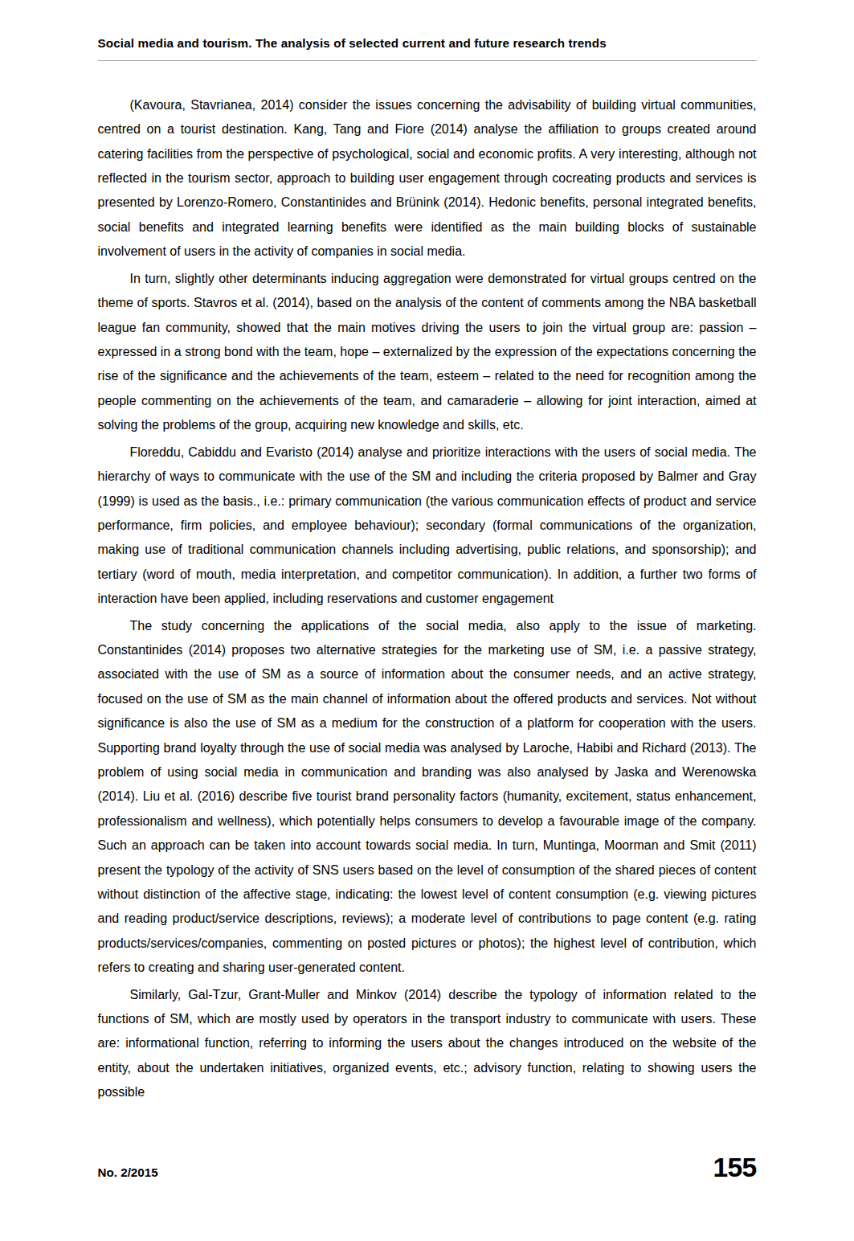Social media and tourism. The analysis of selected current and future research trends
(Kavoura, Stavrianea, 2014) consider the issues concerning the advisability of building virtual communities, centred on a tourist destination. Kang, Tang and Fiore (2014) analyse the affiliation to groups created around catering facilities from the perspective of psychological, social and economic profits. A very interesting, although not reflected in the tourism sector, approach to building user engagement through cocreating products and services is presented by Lorenzo-Romero, Constantinides and Brünink (2014). Hedonic benefits, personal integrated benefits, social benefits and integrated learning benefits were identified as the main building blocks of sustainable involvement of users in the activity of companies in social media.
In turn, slightly other determinants inducing aggregation were demonstrated for virtual groups centred on the theme of sports. Stavros et al. (2014), based on the analysis of the content of comments among the NBA basketball league fan community, showed that the main motives driving the users to join the virtual group are: passion – expressed in a strong bond with the team, hope – externalized by the expression of the expectations concerning the rise of the significance and the achievements of the team, esteem – related to the need for recognition among the people commenting on the achievements of the team, and camaraderie – allowing for joint interaction, aimed at solving the problems of the group, acquiring new knowledge and skills, etc.
Floreddu, Cabiddu and Evaristo (2014) analyse and prioritize interactions with the users of social media. The hierarchy of ways to communicate with the use of the SM and including the criteria proposed by Balmer and Gray (1999) is used as the basis., i.e.: primary communication (the various communication effects of product and service performance, firm policies, and employee behaviour); secondary (formal communications of the organization, making use of traditional communication channels including advertising, public relations, and sponsorship); and tertiary (word of mouth, media interpretation, and competitor communication). In addition, a further two forms of interaction have been applied, including reservations and customer engagement
The study concerning the applications of the social media, also apply to the issue of marketing. Constantinides (2014) proposes two alternative strategies for the marketing use of SM, i.e. a passive strategy, associated with the use of SM as a source of information about the consumer needs, and an active strategy, focused on the use of SM as the main channel of information about the offered products and services. Not without significance is also the use of SM as a medium for the construction of a platform for cooperation with the users. Supporting brand loyalty through the use of social media was analysed by Laroche, Habibi and Richard (2013). The problem of using social media in communication and branding was also analysed by Jaska and Werenowska (2014). Liu et al. (2016) describe five tourist brand personality factors (humanity, excitement, status enhancement, professionalism and wellness), which potentially helps consumers to develop a favourable image of the company. Such an approach can be taken into account towards social media. In turn, Muntinga, Moorman and Smit (2011) present the typology of the activity of SNS users based on the level of consumption of the shared pieces of content without distinction of the affective stage, indicating: the lowest level of content consumption (e.g. viewing pictures and reading product/service descriptions, reviews); a moderate level of contributions to page content (e.g. rating products/services/companies, commenting on posted pictures or photos); the highest level of contribution, which refers to creating and sharing user-generated content.
Similarly, Gal-Tzur, Grant-Muller and Minkov (2014) describe the typology of information related to the functions of SM, which are mostly used by operators in the transport industry to communicate with users. These are: informational function, referring to informing the users about the changes introduced on the website of the entity, about the undertaken initiatives, organized events, etc.; advisory function, relating to showing users the possible
No. 2/2015
155